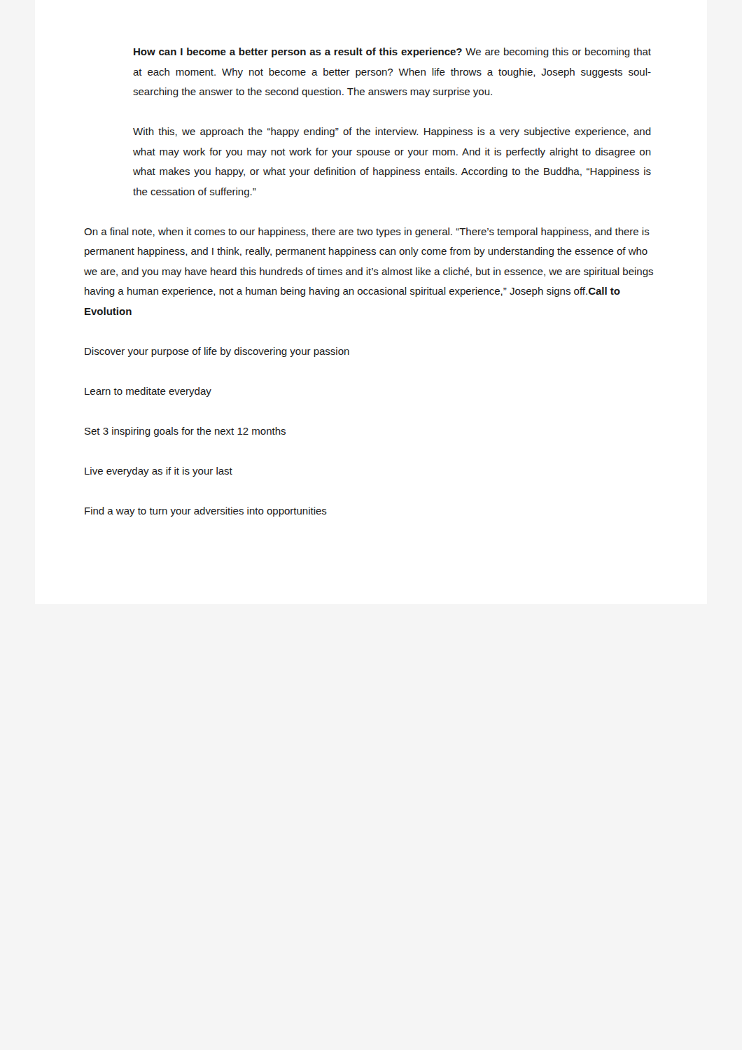How can I become a better person as a result of this experience? We are becoming this or becoming that at each moment. Why not become a better person? When life throws a toughie, Joseph suggests soul-searching the answer to the second question. The answers may surprise you.
With this, we approach the “happy ending” of the interview. Happiness is a very subjective experience, and what may work for you may not work for your spouse or your mom. And it is perfectly alright to disagree on what makes you happy, or what your definition of happiness entails. According to the Buddha, “Happiness is the cessation of suffering.”
On a final note, when it comes to our happiness, there are two types in general. “There’s temporal happiness, and there is permanent happiness, and I think, really, permanent happiness can only come from by understanding the essence of who we are, and you may have heard this hundreds of times and it’s almost like a cliché, but in essence, we are spiritual beings having a human experience, not a human being having an occasional spiritual experience,” Joseph signs off.Call to Evolution
Discover your purpose of life by discovering your passion
Learn to meditate everyday
Set 3 inspiring goals for the next 12 months
Live everyday as if it is your last
Find a way to turn your adversities into opportunities